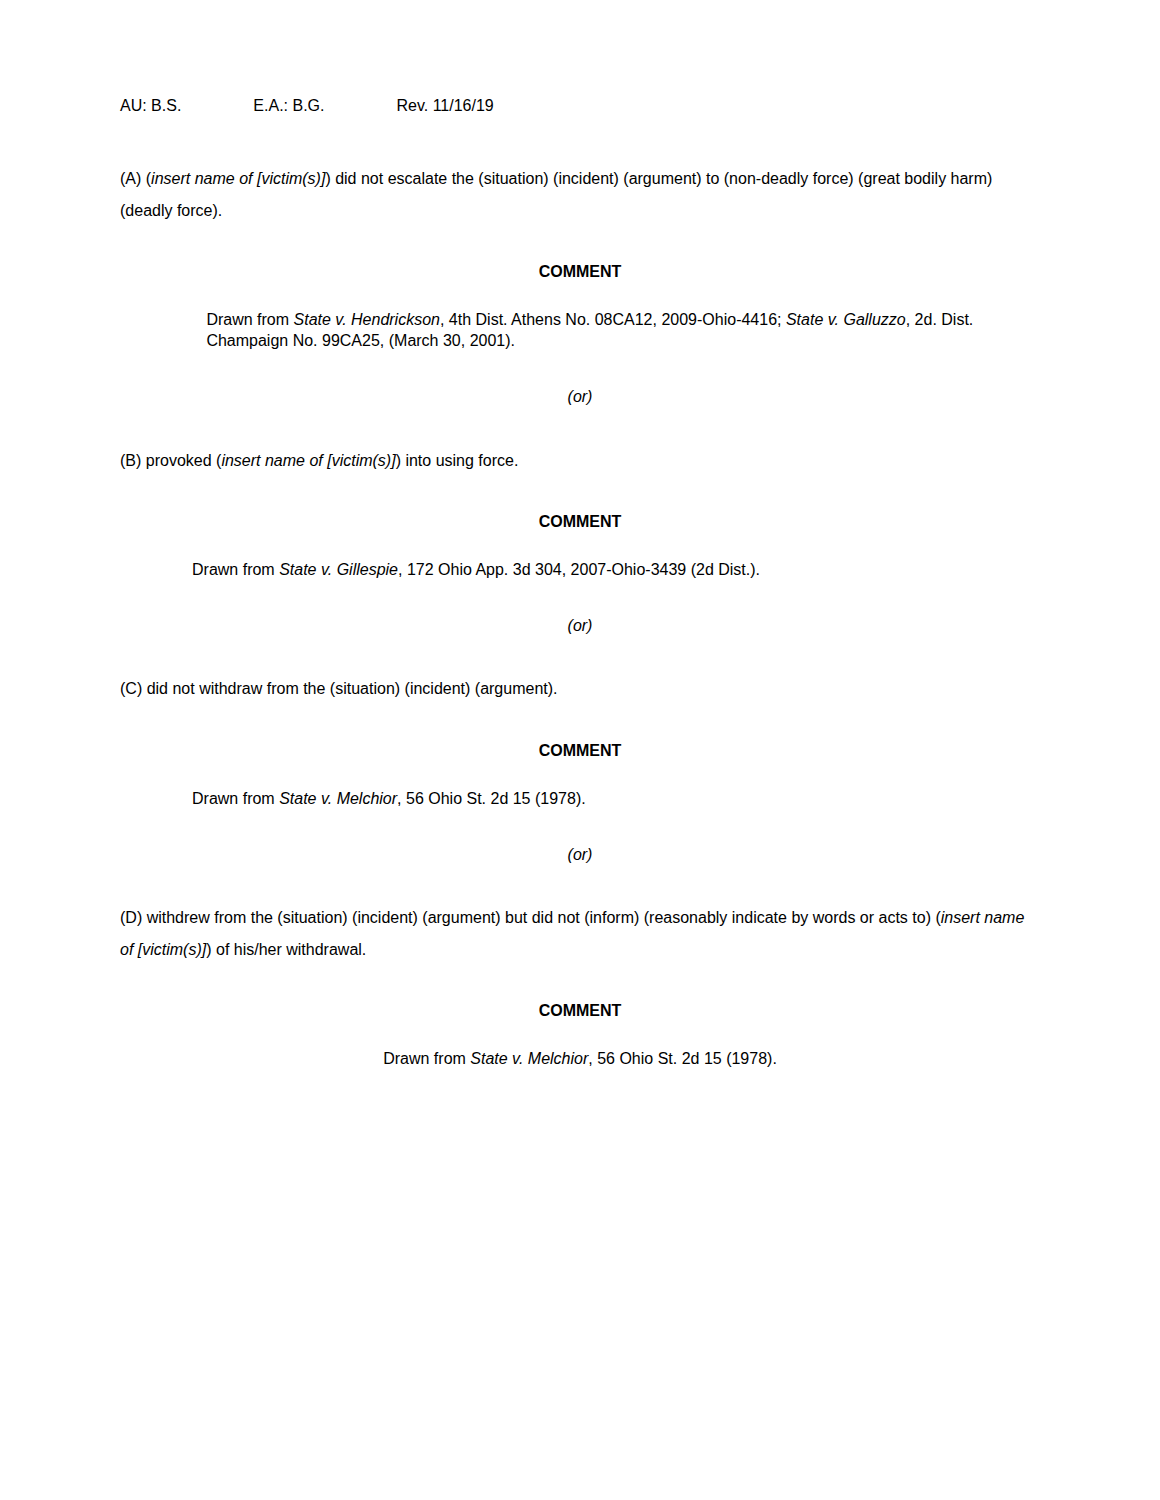AU: B.S. E.A.: B.G. Rev. 11/16/19
(A) (insert name of [victim(s)]) did not escalate the (situation) (incident) (argument) to (non-deadly force) (great bodily harm) (deadly force).
COMMENT
Drawn from State v. Hendrickson, 4th Dist. Athens No. 08CA12, 2009-Ohio-4416; State v. Galluzzo, 2d. Dist. Champaign No. 99CA25, (March 30, 2001).
(or)
(B) provoked (insert name of [victim(s)]) into using force.
COMMENT
Drawn from State v. Gillespie, 172 Ohio App. 3d 304, 2007-Ohio-3439 (2d Dist.).
(or)
(C) did not withdraw from the (situation) (incident) (argument).
COMMENT
Drawn from State v. Melchior, 56 Ohio St. 2d 15 (1978).
(or)
(D) withdrew from the (situation) (incident) (argument) but did not (inform) (reasonably indicate by words or acts to) (insert name of [victim(s)]) of his/her withdrawal.
COMMENT
Drawn from State v. Melchior, 56 Ohio St. 2d 15 (1978).